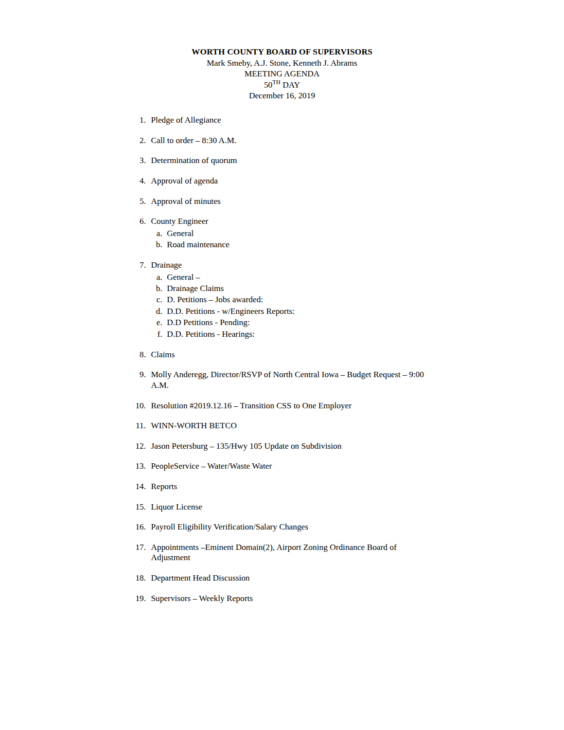WORTH COUNTY BOARD OF SUPERVISORS
Mark Smeby, A.J. Stone, Kenneth J. Abrams
MEETING AGENDA
50TH DAY
December 16, 2019
Pledge of Allegiance
Call to order – 8:30 A.M.
Determination of quorum
Approval of agenda
Approval of minutes
County Engineer
General
Road maintenance
Drainage
General –
Drainage Claims
D. Petitions – Jobs awarded:
D.D. Petitions - w/Engineers Reports:
D.D Petitions - Pending:
D.D. Petitions - Hearings:
Claims
Molly Anderegg, Director/RSVP of North Central Iowa – Budget Request – 9:00 A.M.
Resolution #2019.12.16 – Transition CSS to One Employer
WINN-WORTH BETCO
Jason Petersburg – 135/Hwy 105 Update on Subdivision
PeopleService – Water/Waste Water
Reports
Liquor License
Payroll Eligibility Verification/Salary Changes
Appointments –Eminent Domain(2), Airport Zoning Ordinance Board of Adjustment
Department Head Discussion
Supervisors – Weekly Reports